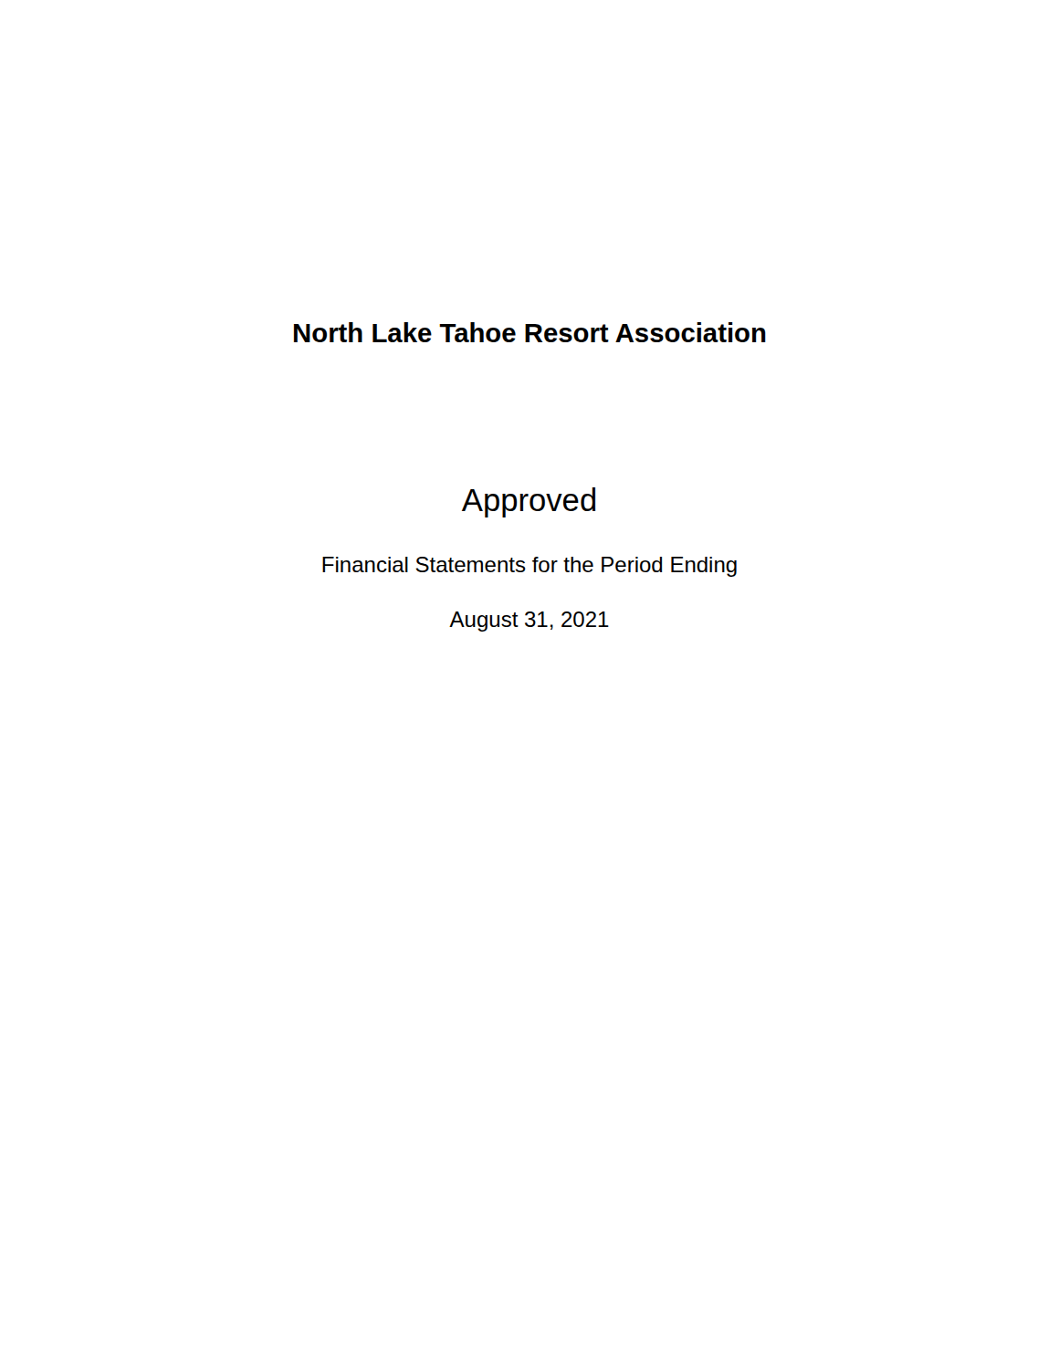North Lake Tahoe Resort Association
Approved
Financial Statements for the Period Ending
August 31, 2021